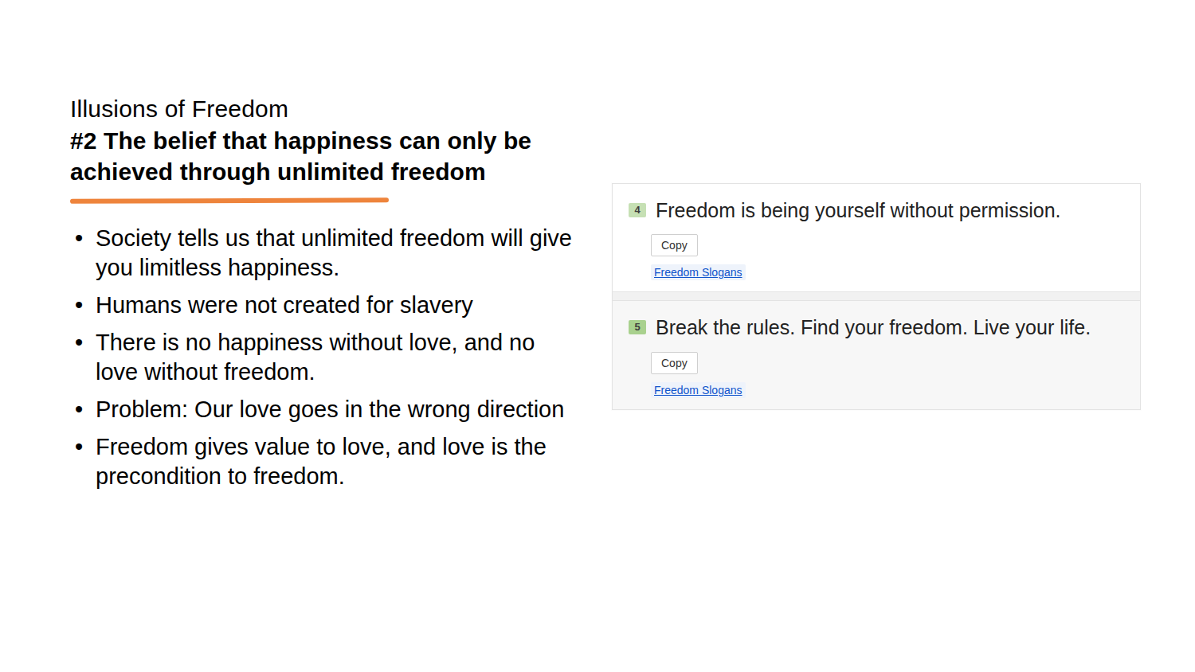Illusions of Freedom
#2 The belief that happiness can only be achieved through unlimited freedom
Society tells us that unlimited freedom will give you limitless happiness.
Humans were not created for slavery
There is no happiness without love, and no love without freedom.
Problem: Our love goes in the wrong direction
Freedom gives value to love, and love is the precondition to freedom.
4
Freedom is being yourself without permission.
Copy
Freedom Slogans
5
Break the rules. Find your freedom. Live your life.
Copy
Freedom Slogans